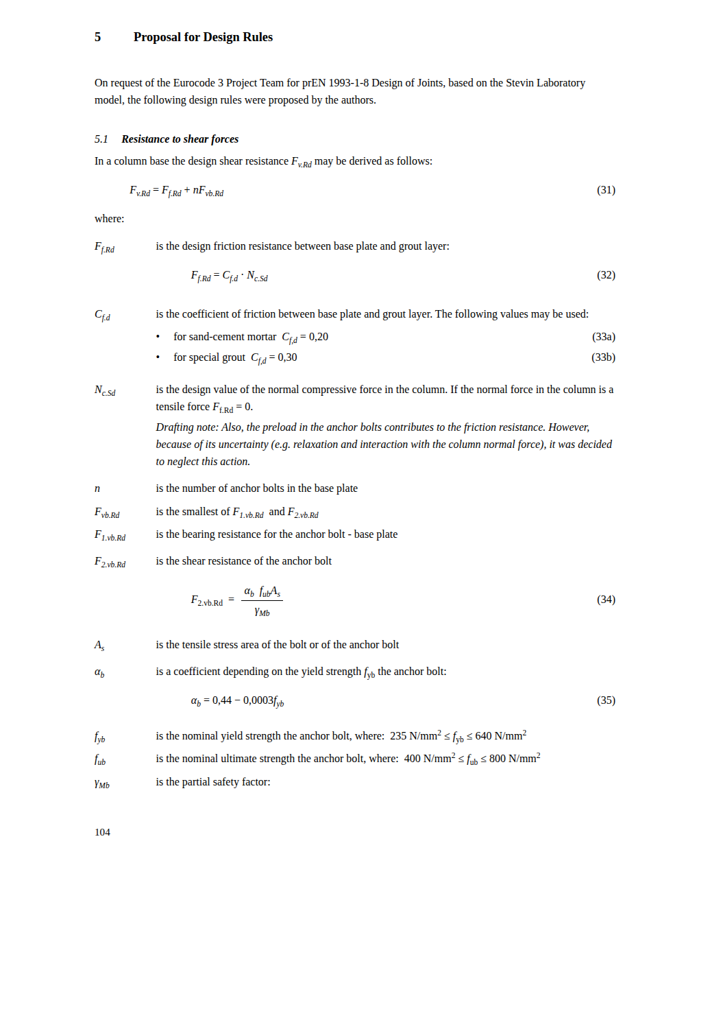5 Proposal for Design Rules
On request of the Eurocode 3 Project Team for prEN 1993-1-8 Design of Joints, based on the Stevin Laboratory model, the following design rules were proposed by the authors.
5.1 Resistance to shear forces
In a column base the design shear resistance Fv.Rd may be derived as follows:
Fv.Rd = Ff.Rd + nFvb.Rd
(31)
where:
Ff.Rd
is the design friction resistance between base plate and grout layer:
Ff.Rd = Cf.d · Nc.Sd
(32)
Cf.d
is the coefficient of friction between base plate and grout layer. The following values may be used:
• for sand-cement mortar Cf,d = 0,20 (33a)
• for special grout Cf,d = 0,30 (33b)
Nc.Sd
is the design value of the normal compressive force in the column. If the normal force in the column is a tensile force Ff.Rd = 0.
Drafting note: Also, the preload in the anchor bolts contributes to the friction resistance. However, because of its uncertainty (e.g. relaxation and interaction with the column normal force), it was decided to neglect this action.
n
is the number of anchor bolts in the base plate
Fvb.Rd
is the smallest of F1.vb.Rd and F2.vb.Rd
F1.vb.Rd
is the bearing resistance for the anchor bolt - base plate
F2.vb.Rd
is the shear resistance of the anchor bolt
F2.vb.Rd = αb fubAs γMb
(34)
As
is the tensile stress area of the bolt or of the anchor bolt
αb
is a coefficient depending on the yield strength fyb the anchor bolt:
αb = 0,44 − 0,0003fyb
(35)
fyb
is the nominal yield strength the anchor bolt, where: 235 N/mm2 ≤ fyb ≤ 640 N/mm2
fub
is the nominal ultimate strength the anchor bolt, where: 400 N/mm2 ≤ fub ≤ 800 N/mm2
γMb
is the partial safety factor:
104